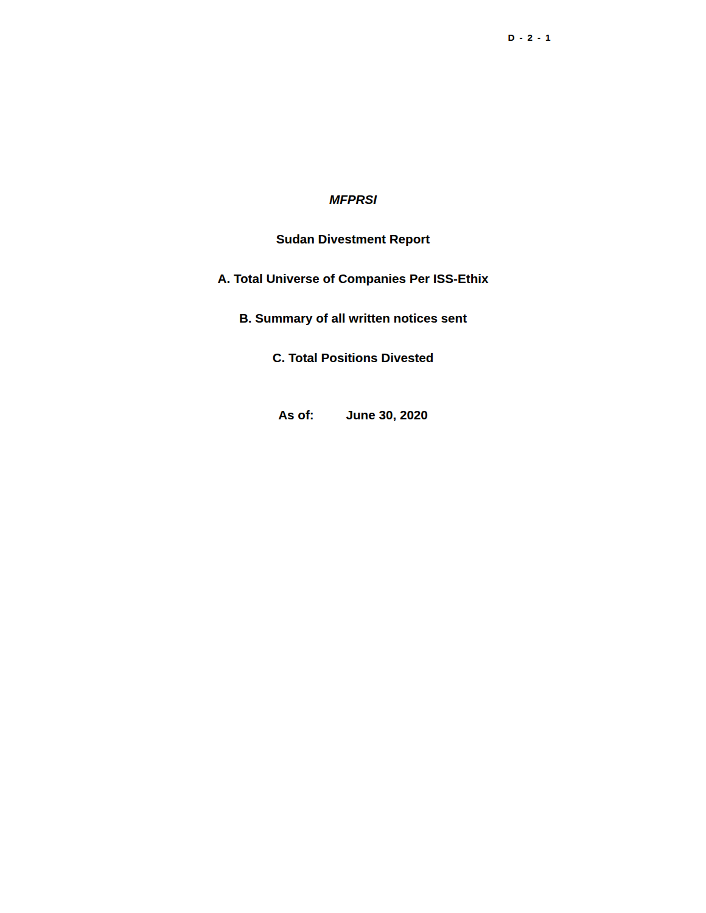D - 2 - 1
MFPRSI
Sudan Divestment Report
A. Total Universe of Companies Per ISS-Ethix
B. Summary of all written notices sent
C. Total Positions Divested
As of: June 30, 2020